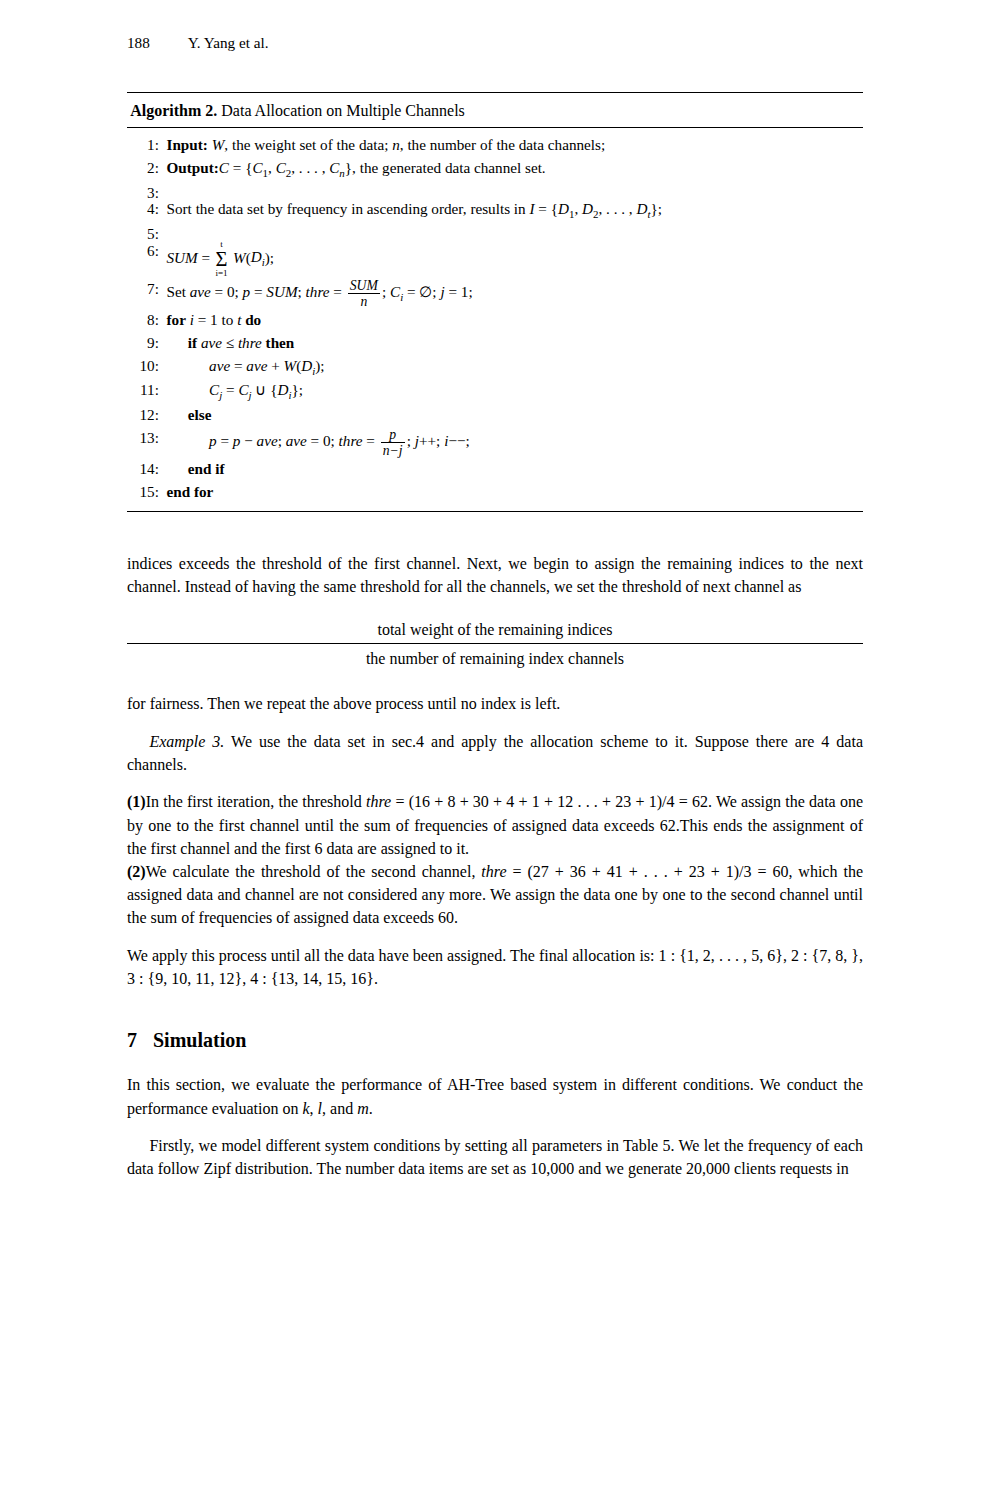188 Y. Yang et al.
Algorithm 2. Data Allocation on Multiple Channels
Input: W, the weight set of the data; n, the number of the data channels;
Output: C = {C1, C2, . . . , Cn}, the generated data channel set.
Sort the data set by frequency in ascending order, results in I = {D1, D2, . . . , Dt};
SUM = tΣi=1 W(Di);
Set ave = 0; p = SUM; thre = SUM n; Ci = ∅; j = 1;
for i = 1 to t do
if ave ≤ thre then
ave = ave + W(Di);
Cj = Cj ∪ {Di};
else
p = p − ave; ave = 0; thre = pn−j; j++; i−−;
end if
end for
indices exceeds the threshold of the first channel. Next, we begin to assign the remaining indices to the next channel. Instead of having the same threshold for all the channels, we set the threshold of next channel as
total weight of the remaining indices the number of remaining index channels
for fairness. Then we repeat the above process until no index is left.
Example 3. We use the data set in sec.4 and apply the allocation scheme to it. Suppose there are 4 data channels.
(1) In the first iteration, the threshold thre = (16 + 8 + 30 + 4 + 1 + 12 . . . + 23 + 1)/4 = 62. We assign the data one by one to the first channel until the sum of frequencies of assigned data exceeds 62.This ends the assignment of the first channel and the first 6 data are assigned to it.
(2) We calculate the threshold of the second channel, thre = (27 + 36 + 41 + . . . + 23 + 1)/3 = 60, which the assigned data and channel are not considered any more. We assign the data one by one to the second channel until the sum of frequencies of assigned data exceeds 60.
We apply this process until all the data have been assigned. The final allocation is: 1 : {1, 2, . . . , 5, 6}, 2 : {7, 8, }, 3 : {9, 10, 11, 12}, 4 : {13, 14, 15, 16}.
7 Simulation
In this section, we evaluate the performance of AH-Tree based system in different conditions. We conduct the performance evaluation on k, l, and m.
Firstly, we model different system conditions by setting all parameters in Table 5. We let the frequency of each data follow Zipf distribution. The number data items are set as 10,000 and we generate 20,000 clients requests in